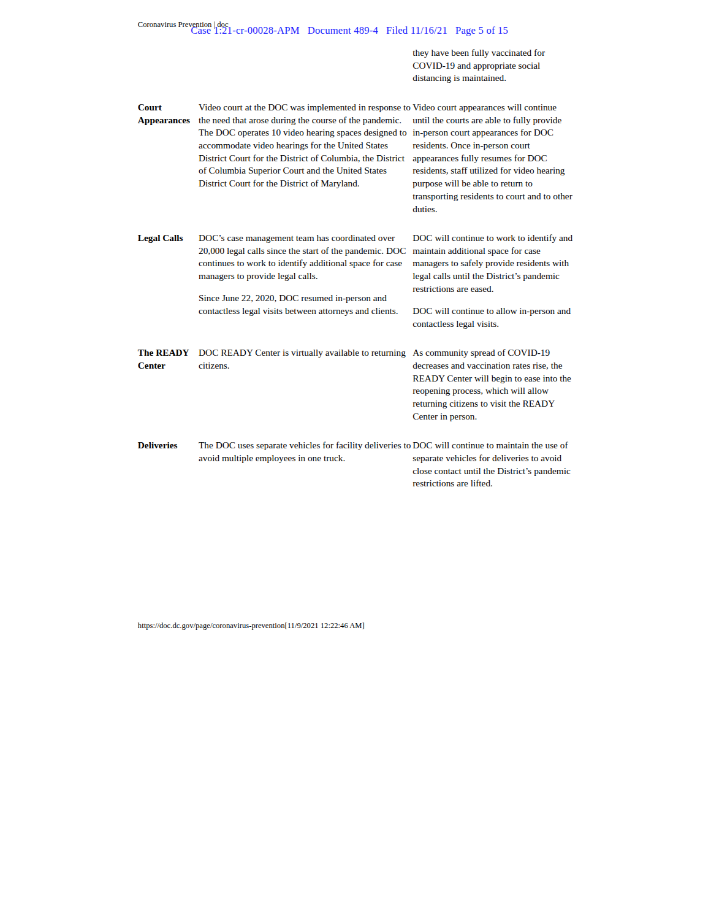Coronavirus Prevention | doc
Case 1:21-cr-00028-APM Document 489-4 Filed 11/16/21 Page 5 of 15
| | | they have been fully vaccinated for COVID-19 and appropriate social distancing is maintained. |
| Court Appearances | Video court at the DOC was implemented in response to the need that arose during the course of the pandemic. The DOC operates 10 video hearing spaces designed to accommodate video hearings for the United States District Court for the District of Columbia, the District of Columbia Superior Court and the United States District Court for the District of Maryland. | Video court appearances will continue until the courts are able to fully provide in-person court appearances for DOC residents. Once in-person court appearances fully resumes for DOC residents, staff utilized for video hearing purpose will be able to return to transporting residents to court and to other duties. |
| Legal Calls | DOC’s case management team has coordinated over 20,000 legal calls since the start of the pandemic. DOC continues to work to identify additional space for case managers to provide legal calls. Since June 22, 2020, DOC resumed in-person and contactless legal visits between attorneys and clients. | DOC will continue to work to identify and maintain additional space for case managers to safely provide residents with legal calls until the District’s pandemic restrictions are eased. DOC will continue to allow in-person and contactless legal visits. |
| The READY Center | DOC READY Center is virtually available to returning citizens. | As community spread of COVID-19 decreases and vaccination rates rise, the READY Center will begin to ease into the reopening process, which will allow returning citizens to visit the READY Center in person. |
| Deliveries | The DOC uses separate vehicles for facility deliveries to avoid multiple employees in one truck. | DOC will continue to maintain the use of separate vehicles for deliveries to avoid close contact until the District’s pandemic restrictions are lifted. |
https://doc.dc.gov/page/coronavirus-prevention[11/9/2021 12:22:46 AM]